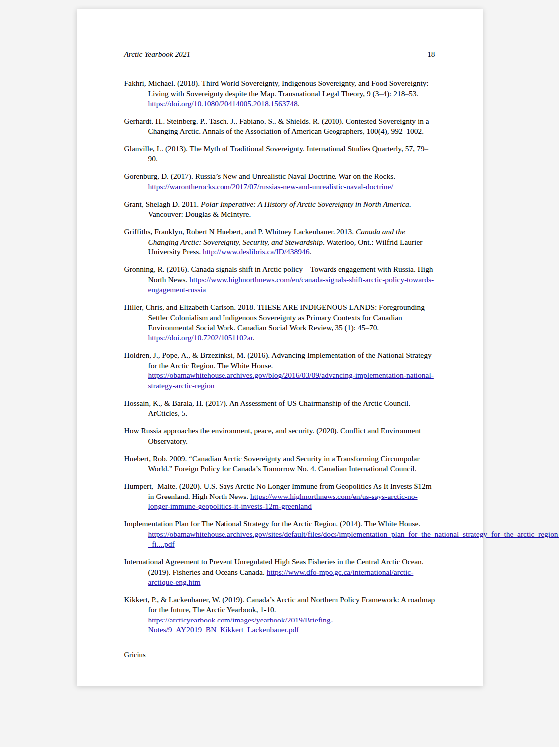Arctic Yearbook 2021 18
Fakhri, Michael. (2018). Third World Sovereignty, Indigenous Sovereignty, and Food Sovereignty: Living with Sovereignty despite the Map. Transnational Legal Theory, 9 (3–4): 218–53. https://doi.org/10.1080/20414005.2018.1563748.
Gerhardt, H., Steinberg, P., Tasch, J., Fabiano, S., & Shields, R. (2010). Contested Sovereignty in a Changing Arctic. Annals of the Association of American Geographers, 100(4), 992–1002.
Glanville, L. (2013). The Myth of Traditional Sovereignty. International Studies Quarterly, 57, 79–90.
Gorenburg, D. (2017). Russia’s New and Unrealistic Naval Doctrine. War on the Rocks. https://warontherocks.com/2017/07/russias-new-and-unrealistic-naval-doctrine/
Grant, Shelagh D. 2011. Polar Imperative: A History of Arctic Sovereignty in North America. Vancouver: Douglas & McIntyre.
Griffiths, Franklyn, Robert N Huebert, and P. Whitney Lackenbauer. 2013. Canada and the Changing Arctic: Sovereignty, Security, and Stewardship. Waterloo, Ont.: Wilfrid Laurier University Press. http://www.deslibris.ca/ID/438946.
Gronning, R. (2016). Canada signals shift in Arctic policy – Towards engagement with Russia. High North News. https://www.highnorthnews.com/en/canada-signals-shift-arctic-policy-towards-engagement-russia
Hiller, Chris, and Elizabeth Carlson. 2018. THESE ARE INDIGENOUS LANDS: Foregrounding Settler Colonialism and Indigenous Sovereignty as Primary Contexts for Canadian Environmental Social Work. Canadian Social Work Review, 35 (1): 45–70. https://doi.org/10.7202/1051102ar.
Holdren, J., Pope, A., & Brzezinksi, M. (2016). Advancing Implementation of the National Strategy for the Arctic Region. The White House. https://obamawhitehouse.archives.gov/blog/2016/03/09/advancing-implementation-national-strategy-arctic-region
Hossain, K., & Barala, H. (2017). An Assessment of US Chairmanship of the Arctic Council. ArCticles, 5.
How Russia approaches the environment, peace, and security. (2020). Conflict and Environment Observatory.
Huebert, Rob. 2009. “Canadian Arctic Sovereignty and Security in a Transforming Circumpolar World.” Foreign Policy for Canada’s Tomorrow No. 4. Canadian International Council.
Humpert, Malte. (2020). U.S. Says Arctic No Longer Immune from Geopolitics As It Invests $12m in Greenland. High North News. https://www.highnorthnews.com/en/us-says-arctic-no-longer-immune-geopolitics-it-invests-12m-greenland
Implementation Plan for The National Strategy for the Arctic Region. (2014). The White House. https://obamawhitehouse.archives.gov/sites/default/files/docs/implementation_plan_for_the_national_strategy_for_the_arctic_region_-_fi....pdf
International Agreement to Prevent Unregulated High Seas Fisheries in the Central Arctic Ocean. (2019). Fisheries and Oceans Canada. https://www.dfo-mpo.gc.ca/international/arctic-arctique-eng.htm
Kikkert, P., & Lackenbauer, W. (2019). Canada’s Arctic and Northern Policy Framework: A roadmap for the future, The Arctic Yearbook, 1-10. https://arcticyearbook.com/images/yearbook/2019/Briefing-Notes/9_AY2019_BN_Kikkert_Lackenbauer.pdf
Gricius